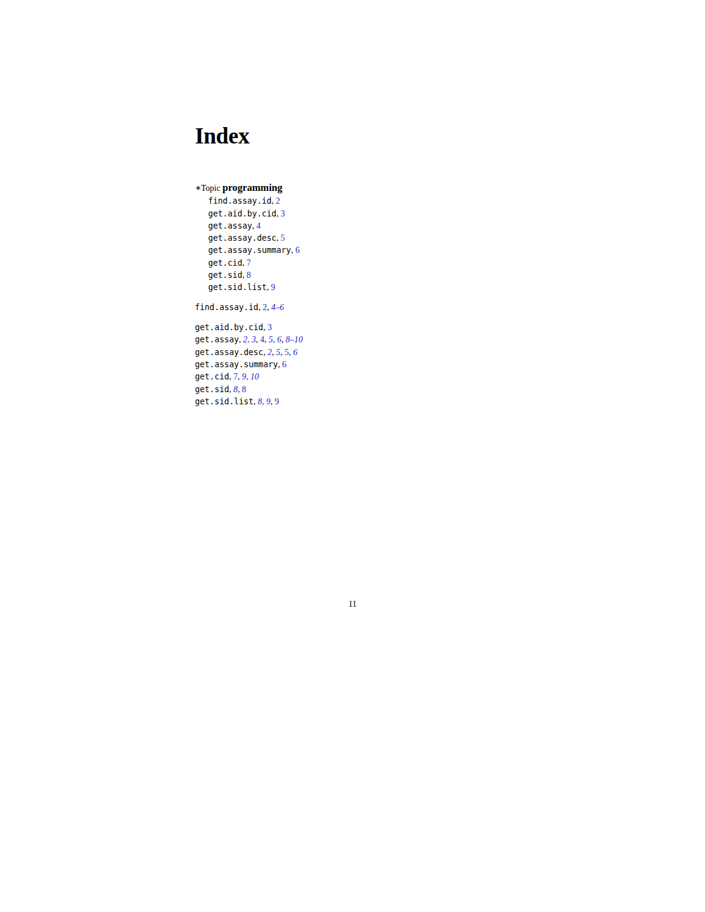Index
∗Topic programming
find.assay.id, 2
get.aid.by.cid, 3
get.assay, 4
get.assay.desc, 5
get.assay.summary, 6
get.cid, 7
get.sid, 8
get.sid.list, 9
find.assay.id, 2, 4–6
get.aid.by.cid, 3
get.assay, 2, 3, 4, 5, 6, 8–10
get.assay.desc, 2, 5, 5, 6
get.assay.summary, 6
get.cid, 7, 9, 10
get.sid, 8, 8
get.sid.list, 8, 9, 9
11